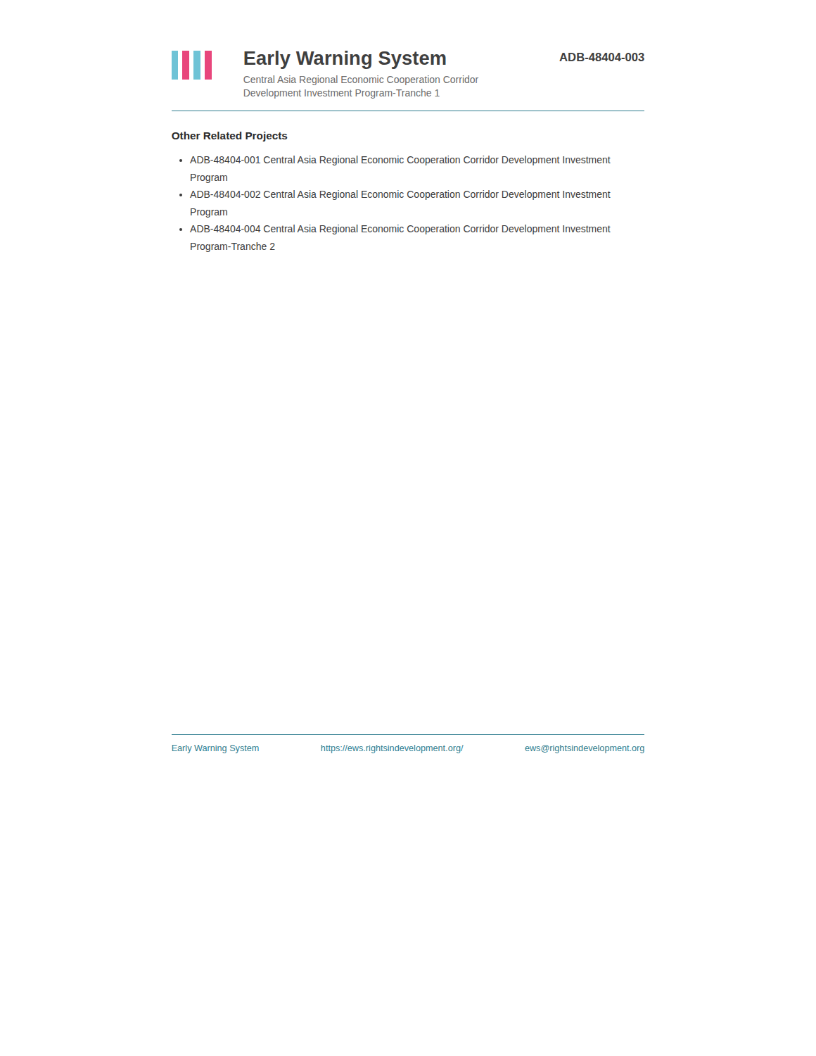Early Warning System
Central Asia Regional Economic Cooperation Corridor Development Investment Program-Tranche 1
ADB-48404-003
Other Related Projects
ADB-48404-001 Central Asia Regional Economic Cooperation Corridor Development Investment Program
ADB-48404-002 Central Asia Regional Economic Cooperation Corridor Development Investment Program
ADB-48404-004 Central Asia Regional Economic Cooperation Corridor Development Investment Program-Tranche 2
Early Warning System https://ews.rightsindevelopment.org/ ews@rightsindevelopment.org